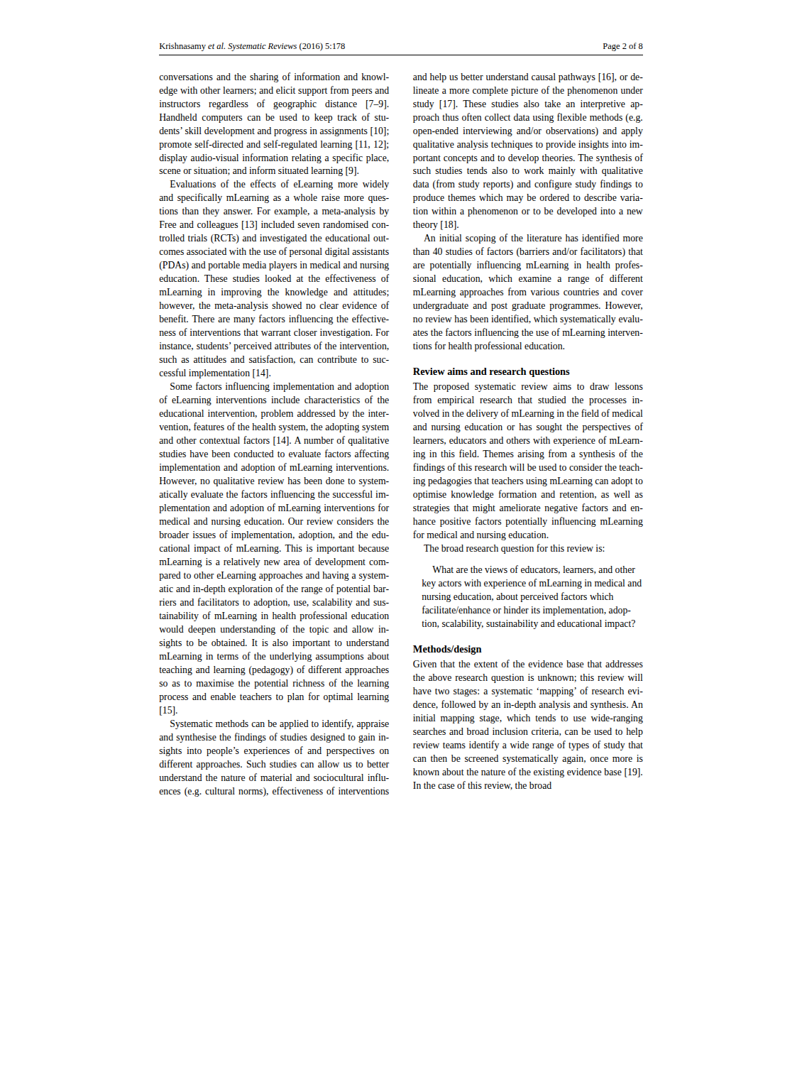Krishnasamy et al. Systematic Reviews (2016) 5:178
Page 2 of 8
conversations and the sharing of information and knowledge with other learners; and elicit support from peers and instructors regardless of geographic distance [7–9]. Handheld computers can be used to keep track of students’ skill development and progress in assignments [10]; promote self-directed and self-regulated learning [11, 12]; display audio-visual information relating a specific place, scene or situation; and inform situated learning [9].
Evaluations of the effects of eLearning more widely and specifically mLearning as a whole raise more questions than they answer. For example, a meta-analysis by Free and colleagues [13] included seven randomised controlled trials (RCTs) and investigated the educational outcomes associated with the use of personal digital assistants (PDAs) and portable media players in medical and nursing education. These studies looked at the effectiveness of mLearning in improving the knowledge and attitudes; however, the meta-analysis showed no clear evidence of benefit. There are many factors influencing the effectiveness of interventions that warrant closer investigation. For instance, students’ perceived attributes of the intervention, such as attitudes and satisfaction, can contribute to successful implementation [14].
Some factors influencing implementation and adoption of eLearning interventions include characteristics of the educational intervention, problem addressed by the intervention, features of the health system, the adopting system and other contextual factors [14]. A number of qualitative studies have been conducted to evaluate factors affecting implementation and adoption of mLearning interventions. However, no qualitative review has been done to systematically evaluate the factors influencing the successful implementation and adoption of mLearning interventions for medical and nursing education. Our review considers the broader issues of implementation, adoption, and the educational impact of mLearning. This is important because mLearning is a relatively new area of development compared to other eLearning approaches and having a systematic and in-depth exploration of the range of potential barriers and facilitators to adoption, use, scalability and sustainability of mLearning in health professional education would deepen understanding of the topic and allow insights to be obtained. It is also important to understand mLearning in terms of the underlying assumptions about teaching and learning (pedagogy) of different approaches so as to maximise the potential richness of the learning process and enable teachers to plan for optimal learning [15].
Systematic methods can be applied to identify, appraise and synthesise the findings of studies designed to gain insights into people’s experiences of and perspectives on different approaches. Such studies can allow us to better understand the nature of material and sociocultural influences (e.g. cultural norms), effectiveness of interventions and help us better understand causal pathways [16], or delineate a more complete picture of the phenomenon under study [17]. These studies also take an interpretive approach thus often collect data using flexible methods (e.g. open-ended interviewing and/or observations) and apply qualitative analysis techniques to provide insights into important concepts and to develop theories. The synthesis of such studies tends also to work mainly with qualitative data (from study reports) and configure study findings to produce themes which may be ordered to describe variation within a phenomenon or to be developed into a new theory [18].
An initial scoping of the literature has identified more than 40 studies of factors (barriers and/or facilitators) that are potentially influencing mLearning in health professional education, which examine a range of different mLearning approaches from various countries and cover undergraduate and post graduate programmes. However, no review has been identified, which systematically evaluates the factors influencing the use of mLearning interventions for health professional education.
Review aims and research questions
The proposed systematic review aims to draw lessons from empirical research that studied the processes involved in the delivery of mLearning in the field of medical and nursing education or has sought the perspectives of learners, educators and others with experience of mLearning in this field. Themes arising from a synthesis of the findings of this research will be used to consider the teaching pedagogies that teachers using mLearning can adopt to optimise knowledge formation and retention, as well as strategies that might ameliorate negative factors and enhance positive factors potentially influencing mLearning for medical and nursing education.
The broad research question for this review is:
What are the views of educators, learners, and other key actors with experience of mLearning in medical and nursing education, about perceived factors which facilitate/enhance or hinder its implementation, adoption, scalability, sustainability and educational impact?
Methods/design
Given that the extent of the evidence base that addresses the above research question is unknown; this review will have two stages: a systematic ‘mapping’ of research evidence, followed by an in-depth analysis and synthesis. An initial mapping stage, which tends to use wide-ranging searches and broad inclusion criteria, can be used to help review teams identify a wide range of types of study that can then be screened systematically again, once more is known about the nature of the existing evidence base [19]. In the case of this review, the broad